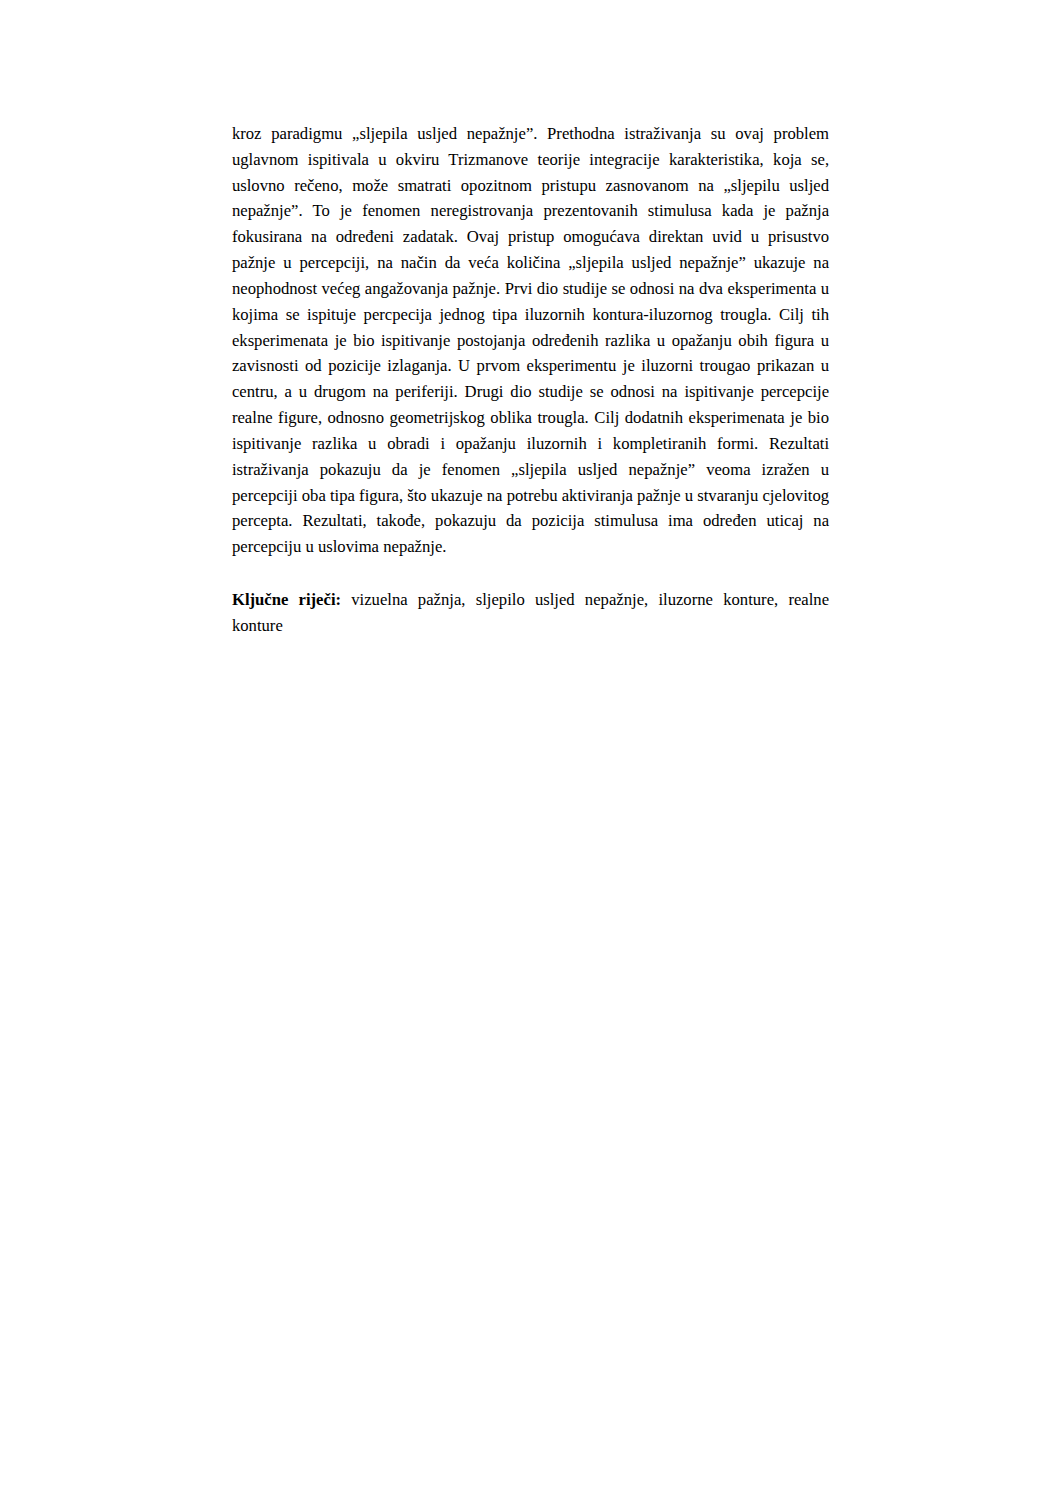kroz paradigmu „sljepila usljed nepažnje”. Prethodna istraživanja su ovaj problem uglavnom ispitivala u okviru Trizmanove teorije integracije karakteristika, koja se, uslovno rečeno, može smatrati opozitnom pristupu zasnovanom na „sljepilu usljed nepažnje”. To je fenomen neregistrovanja prezentovanih stimulusa kada je pažnja fokusirana na određeni zadatak. Ovaj pristup omogućava direktan uvid u prisustvo pažnje u percepciji, na način da veća količina „sljepila usljed nepažnje” ukazuje na neophodnost većeg angažovanja pažnje. Prvi dio studije se odnosi na dva eksperimenta u kojima se ispituje percpecija jednog tipa iluzornih kontura-iluzornog trougla. Cilj tih eksperimenata je bio ispitivanje postojanja određenih razlika u opažanju obih figura u zavisnosti od pozicije izlaganja. U prvom eksperimentu je iluzorni trougao prikazan u centru, a u drugom na periferiji. Drugi dio studije se odnosi na ispitivanje percepcije realne figure, odnosno geometrijskog oblika trougla. Cilj dodatnih eksperimenata je bio ispitivanje razlika u obradi i opažanju iluzornih i kompletiranih formi. Rezultati istraživanja pokazuju da je fenomen „sljepila usljed nepažnje” veoma izražen u percepciji oba tipa figura, što ukazuje na potrebu aktiviranja pažnje u stvaranju cjelovitog percepta. Rezultati, takođe, pokazuju da pozicija stimulusa ima određen uticaj na percepciju u uslovima nepažnje.
Ključne riječi: vizuelna pažnja, sljepilo usljed nepažnje, iluzorne konture, realne konture